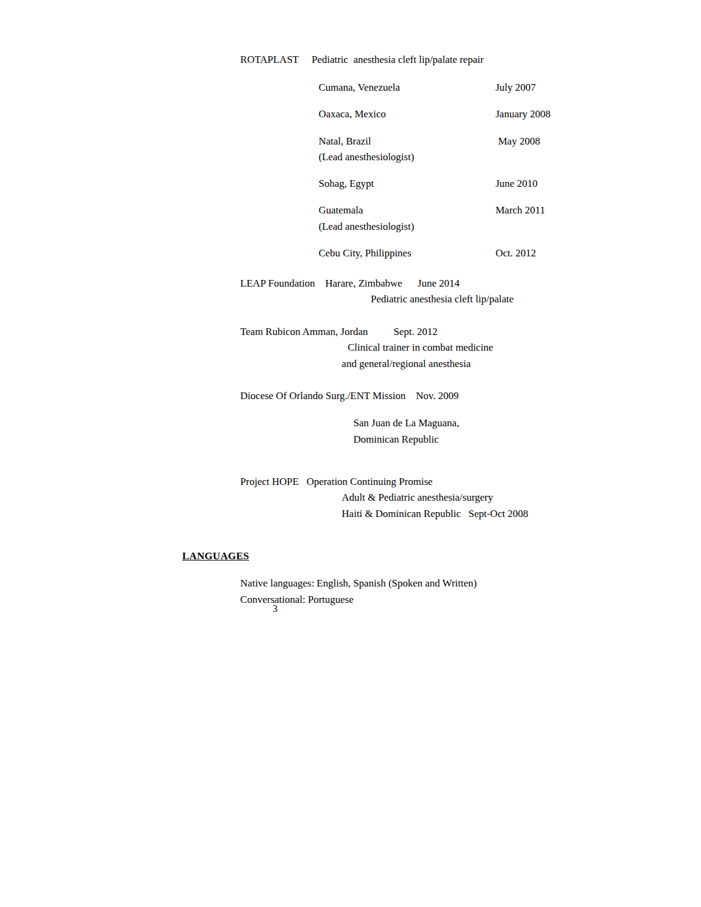ROTAPLAST Pediatric anesthesia cleft lip/palate repair
Cumana, Venezuela
July 2007
Oaxaca, Mexico
January 2008
Natal, Brazil
(Lead anesthesiologist)
May 2008
Sohag, Egypt
June 2010
Guatemala
(Lead anesthesiologist)
March 2011
Cebu City, Philippines
Oct. 2012
LEAP Foundation Harare, Zimbabwe June 2014 Pediatric anesthesia cleft lip/palate
Team Rubicon Amman, Jordan Sept. 2012 Clinical trainer in combat medicine and general/regional anesthesia
Diocese Of Orlando Surg./ENT Mission Nov. 2009 San Juan de La Maguana, Dominican Republic
Project HOPE Operation Continuing Promise Adult & Pediatric anesthesia/surgery Haiti & Dominican Republic Sept-Oct 2008
LANGUAGES
Native languages: English, Spanish (Spoken and Written)
Conversational: Portuguese
3